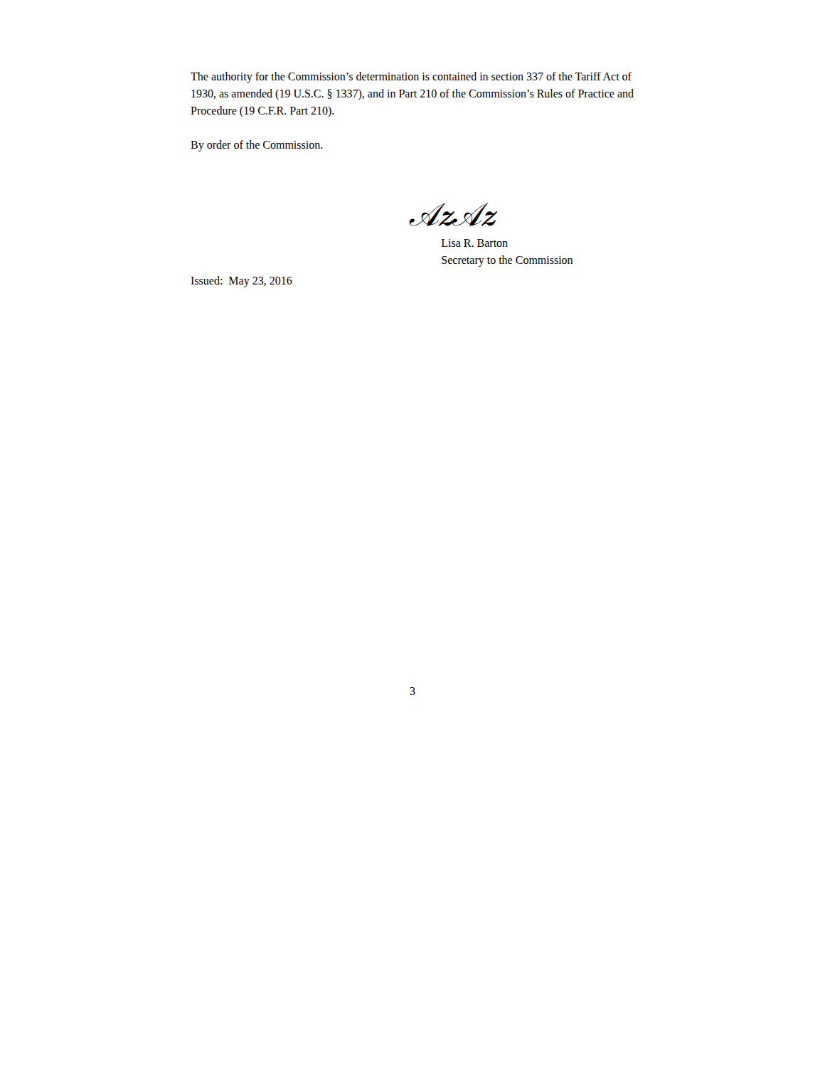The authority for the Commission’s determination is contained in section 337 of the Tariff Act of 1930, as amended (19 U.S.C. § 1337), and in Part 210 of the Commission’s Rules of Practice and Procedure (19 C.F.R. Part 210).
By order of the Commission.
𝒜𝒛𝒜𝒛
Lisa R. Barton
Secretary to the Commission
Issued: May 23, 2016
3